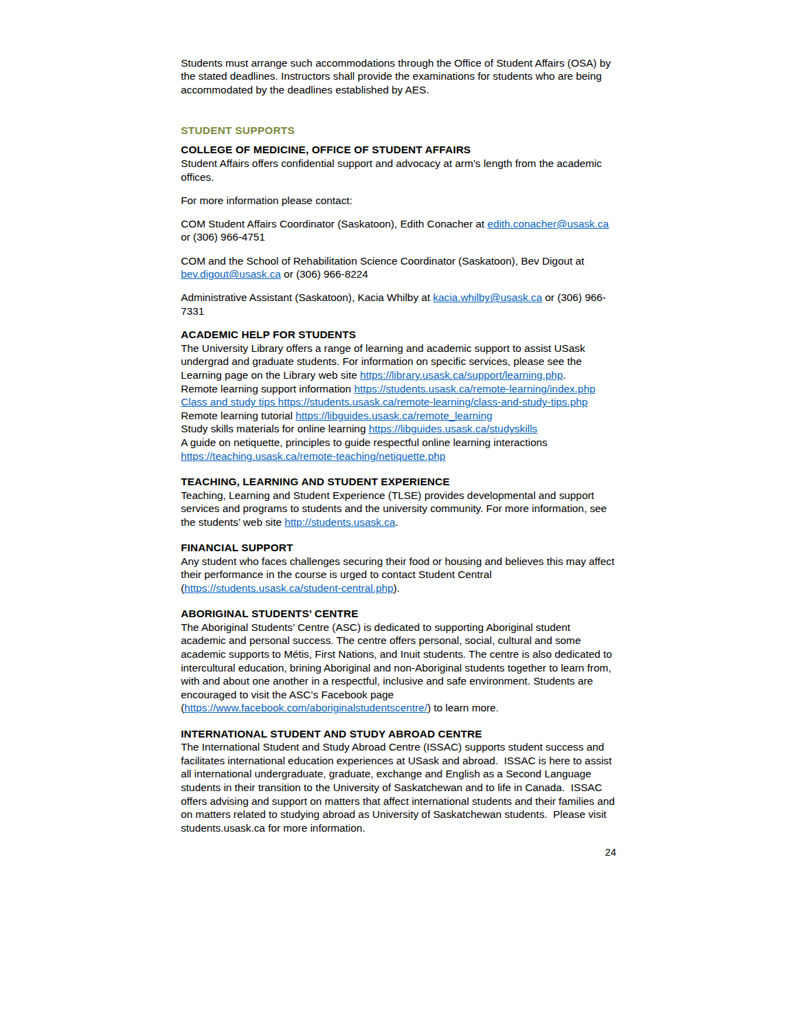Students must arrange such accommodations through the Office of Student Affairs (OSA) by the stated deadlines. Instructors shall provide the examinations for students who are being accommodated by the deadlines established by AES.
Student Supports
College of Medicine, Office of Student Affairs
Student Affairs offers confidential support and advocacy at arm’s length from the academic offices.
For more information please contact:
COM Student Affairs Coordinator (Saskatoon), Edith Conacher at edith.conacher@usask.ca or (306) 966-4751
COM and the School of Rehabilitation Science Coordinator (Saskatoon), Bev Digout at bev.digout@usask.ca or (306) 966-8224
Administrative Assistant (Saskatoon), Kacia Whilby at kacia.whilby@usask.ca or (306) 966-7331
Academic Help for Students
The University Library offers a range of learning and academic support to assist USask undergrad and graduate students. For information on specific services, please see the Learning page on the Library web site https://library.usask.ca/support/learning.php.
Remote learning support information https://students.usask.ca/remote-learning/index.php
Class and study tips https://students.usask.ca/remote-learning/class-and-study-tips.php
Remote learning tutorial https://libguides.usask.ca/remote_learning
Study skills materials for online learning https://libguides.usask.ca/studyskills
A guide on netiquette, principles to guide respectful online learning interactions https://teaching.usask.ca/remote-teaching/netiquette.php
Teaching, Learning and Student Experience
Teaching, Learning and Student Experience (TLSE) provides developmental and support services and programs to students and the university community. For more information, see the students’ web site http://students.usask.ca.
Financial Support
Any student who faces challenges securing their food or housing and believes this may affect their performance in the course is urged to contact Student Central (https://students.usask.ca/student-central.php).
Aboriginal Students’ Centre
The Aboriginal Students’ Centre (ASC) is dedicated to supporting Aboriginal student academic and personal success. The centre offers personal, social, cultural and some academic supports to Métis, First Nations, and Inuit students. The centre is also dedicated to intercultural education, brining Aboriginal and non-Aboriginal students together to learn from, with and about one another in a respectful, inclusive and safe environment. Students are encouraged to visit the ASC’s Facebook page (https://www.facebook.com/aboriginalstudentscentre/) to learn more.
International Student and Study Abroad Centre
The International Student and Study Abroad Centre (ISSAC) supports student success and facilitates international education experiences at USask and abroad. ISSAC is here to assist all international undergraduate, graduate, exchange and English as a Second Language students in their transition to the University of Saskatchewan and to life in Canada. ISSAC offers advising and support on matters that affect international students and their families and on matters related to studying abroad as University of Saskatchewan students. Please visit students.usask.ca for more information.
24